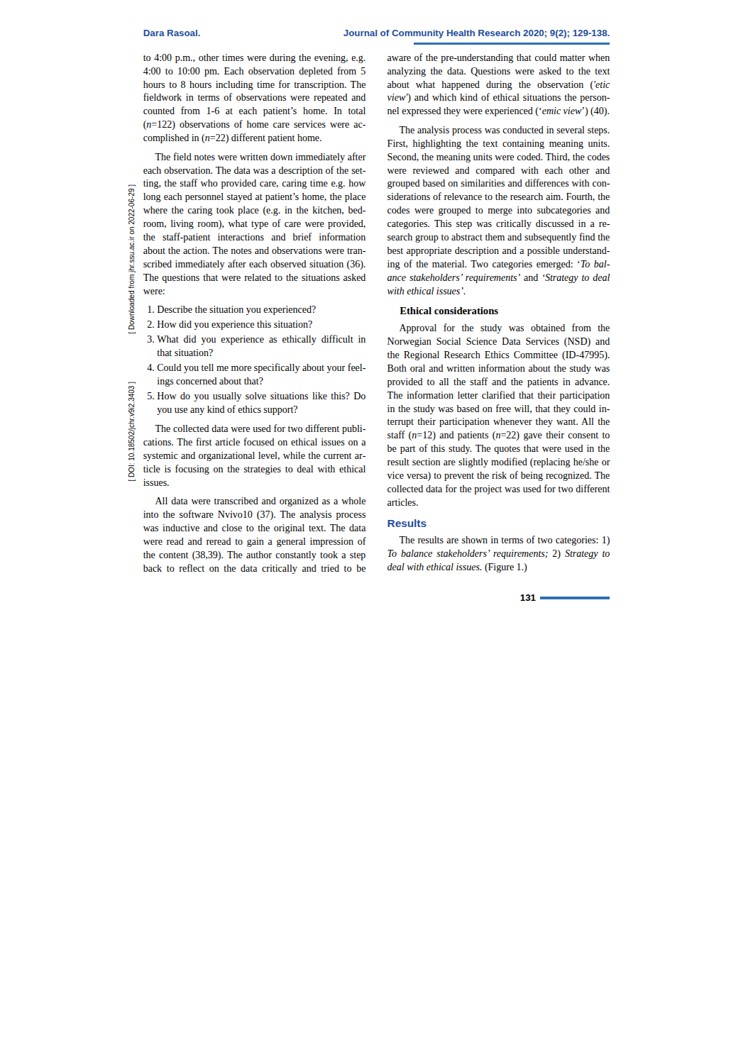[ Downloaded from jhr.ssu.ac.ir on 2022-06-29 ]
[ DOI: 10.18502/jchr.v9i2.3403 ]
Dara Rasoal.
Journal of Community Health Research 2020; 9(2); 129-138.
to 4:00 p.m., other times were during the evening, e.g. 4:00 to 10:00 pm. Each observation depleted from 5 hours to 8 hours including time for transcription. The fieldwork in terms of observations were repeated and counted from 1-6 at each patient’s home. In total (n=122) observations of home care services were accomplished in (n=22) different patient home.
The field notes were written down immediately after each observation. The data was a description of the setting, the staff who provided care, caring time e.g. how long each personnel stayed at patient’s home, the place where the caring took place (e.g. in the kitchen, bedroom, living room), what type of care were provided, the staff-patient interactions and brief information about the action. The notes and observations were transcribed immediately after each observed situation (36). The questions that were related to the situations asked were:
Describe the situation you experienced?
How did you experience this situation?
What did you experience as ethically difficult in that situation?
Could you tell me more specifically about your feelings concerned about that?
How do you usually solve situations like this? Do you use any kind of ethics support?
The collected data were used for two different publications. The first article focused on ethical issues on a systemic and organizational level, while the current article is focusing on the strategies to deal with ethical issues.
All data were transcribed and organized as a whole into the software Nvivo10 (37). The analysis process was inductive and close to the original text. The data were read and reread to gain a general impression of the content (38,39). The author constantly took a step back to reflect on the data critically and tried to be aware of the pre-understanding that could matter when analyzing the data. Questions were asked to the text about what happened during the observation ('etic view') and which kind of ethical situations the personnel expressed they were experienced (‘emic view’) (40).
The analysis process was conducted in several steps. First, highlighting the text containing meaning units. Second, the meaning units were coded. Third, the codes were reviewed and compared with each other and grouped based on similarities and differences with considerations of relevance to the research aim. Fourth, the codes were grouped to merge into subcategories and categories. This step was critically discussed in a research group to abstract them and subsequently find the best appropriate description and a possible understanding of the material. Two categories emerged: ‘To balance stakeholders’ requirements’ and ‘Strategy to deal with ethical issues’.
Ethical considerations
Approval for the study was obtained from the Norwegian Social Science Data Services (NSD) and the Regional Research Ethics Committee (ID-47995). Both oral and written information about the study was provided to all the staff and the patients in advance. The information letter clarified that their participation in the study was based on free will, that they could interrupt their participation whenever they want. All the staff (n=12) and patients (n=22) gave their consent to be part of this study. The quotes that were used in the result section are slightly modified (replacing he/she or vice versa) to prevent the risk of being recognized. The collected data for the project was used for two different articles.
Results
The results are shown in terms of two categories: 1) To balance stakeholders’ requirements; 2) Strategy to deal with ethical issues. (Figure 1.)
131